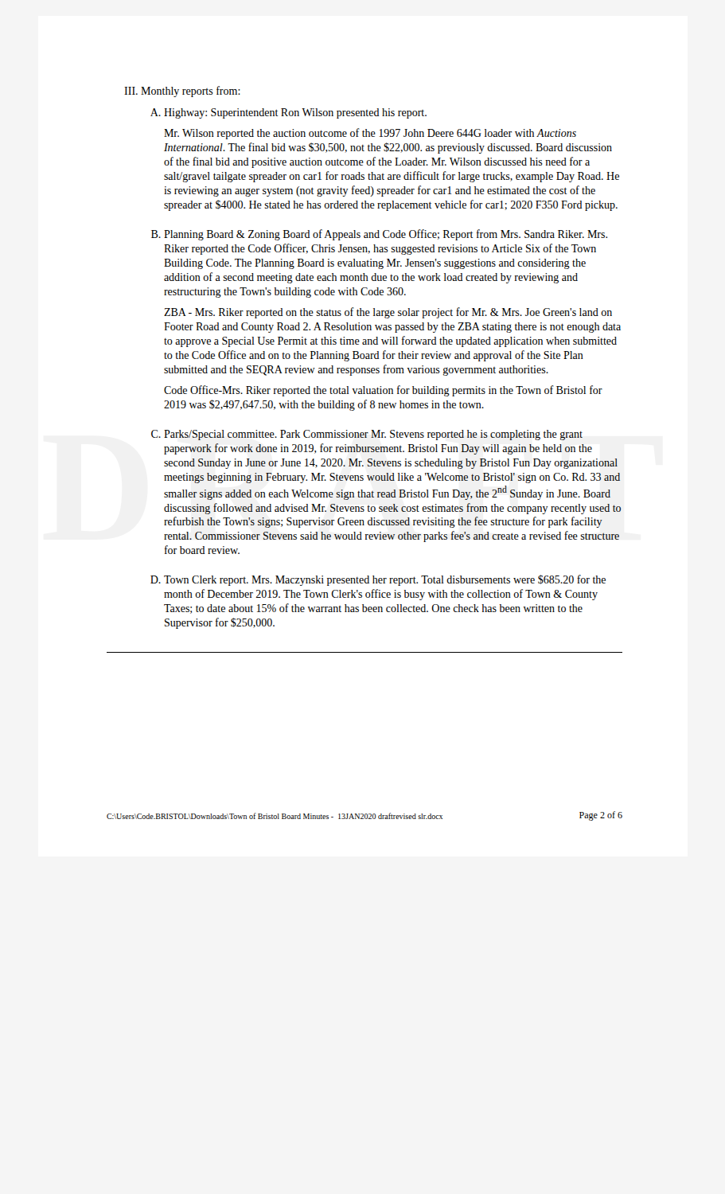DRAFT
Monthly reports from:
Highway: Superintendent Ron Wilson presented his report.
Mr. Wilson reported the auction outcome of the 1997 John Deere 644G loader with Auctions International. The final bid was $30,500, not the $22,000. as previously discussed. Board discussion of the final bid and positive auction outcome of the Loader. Mr. Wilson discussed his need for a salt/gravel tailgate spreader on car1 for roads that are difficult for large trucks, example Day Road. He is reviewing an auger system (not gravity feed) spreader for car1 and he estimated the cost of the spreader at $4000. He stated he has ordered the replacement vehicle for car1; 2020 F350 Ford pickup.
Planning Board & Zoning Board of Appeals and Code Office; Report from Mrs. Sandra Riker. Mrs. Riker reported the Code Officer, Chris Jensen, has suggested revisions to Article Six of the Town Building Code. The Planning Board is evaluating Mr. Jensen's suggestions and considering the addition of a second meeting date each month due to the work load created by reviewing and restructuring the Town's building code with Code 360.
ZBA - Mrs. Riker reported on the status of the large solar project for Mr. & Mrs. Joe Green's land on Footer Road and County Road 2. A Resolution was passed by the ZBA stating there is not enough data to approve a Special Use Permit at this time and will forward the updated application when submitted to the Code Office and on to the Planning Board for their review and approval of the Site Plan submitted and the SEQRA review and responses from various government authorities.
Code Office-Mrs. Riker reported the total valuation for building permits in the Town of Bristol for 2019 was $2,497,647.50, with the building of 8 new homes in the town.
Parks/Special committee. Park Commissioner Mr. Stevens reported he is completing the grant paperwork for work done in 2019, for reimbursement. Bristol Fun Day will again be held on the second Sunday in June or June 14, 2020. Mr. Stevens is scheduling by Bristol Fun Day organizational meetings beginning in February. Mr. Stevens would like a 'Welcome to Bristol' sign on Co. Rd. 33 and smaller signs added on each Welcome sign that read Bristol Fun Day, the 2nd Sunday in June. Board discussing followed and advised Mr. Stevens to seek cost estimates from the company recently used to refurbish the Town's signs; Supervisor Green discussed revisiting the fee structure for park facility rental. Commissioner Stevens said he would review other parks fee's and create a revised fee structure for board review.
Town Clerk report. Mrs. Maczynski presented her report. Total disbursements were $685.20 for the month of December 2019. The Town Clerk's office is busy with the collection of Town & County Taxes; to date about 15% of the warrant has been collected. One check has been written to the Supervisor for $250,000.
C:\Users\Code.BRISTOL\Downloads\Town of Bristol Board Minutes - 13JAN2020 draftrevised slr.docx Page 2 of 6